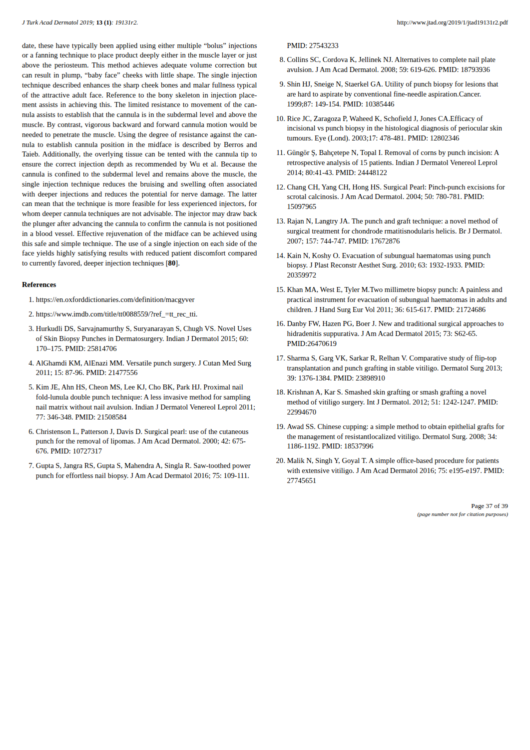J Turk Acad Dermatol 2019; 13 (1): 19131r2.
http://www.jtad.org/2019/1/jtad19131r2.pdf
date, these have typically been applied using either multiple “bolus” injections or a fanning technique to place product deeply either in the muscle layer or just above the periosteum. This method achieves adequate volume correction but can result in plump, “baby face” cheeks with little shape. The single injection technique described enhances the sharp cheek bones and malar fullness typical of the attractive adult face. Reference to the bony skeleton in injection placement assists in achieving this. The limited resistance to movement of the cannula assists to establish that the cannula is in the subdermal level and above the muscle. By contrast, vigorous backward and forward cannula motion would be needed to penetrate the muscle. Using the degree of resistance against the cannula to establish cannula position in the midface is described by Berros and Taieb. Additionally, the overlying tissue can be tented with the cannula tip to ensure the correct injection depth as recommended by Wu et al. Because the cannula is confined to the subdermal level and remains above the muscle, the single injection technique reduces the bruising and swelling often associated with deeper injections and reduces the potential for nerve damage. The latter can mean that the technique is more feasible for less experienced injectors, for whom deeper cannula techniques are not advisable. The injector may draw back the plunger after advancing the cannula to confirm the cannula is not positioned in a blood vessel. Effective rejuvenation of the midface can be achieved using this safe and simple technique. The use of a single injection on each side of the face yields highly satisfying results with reduced patient discomfort compared to currently favored, deeper injection techniques [80].
References
https://en.oxforddictionaries.com/definition/macgyver
https://www.imdb.com/title/tt0088559/?ref_=tt_rec_tti.
Hurkudli DS, Sarvajnamurthy S, Suryanarayan S, Chugh VS. Novel Uses of Skin Biopsy Punches in Dermatosurgery. Indian J Dermatol 2015; 60: 170–175. PMID: 25814706
AlGhamdi KM, AlEnazi MM. Versatile punch surgery. J Cutan Med Surg 2011; 15: 87-96. PMID: 21477556
Kim JE, Ahn HS, Cheon MS, Lee KJ, Cho BK, Park HJ. Proximal nail fold-lunula double punch technique: A less invasive method for sampling nail matrix without nail avulsion. Indian J Dermatol Venereol Leprol 2011; 77: 346-348. PMID: 21508584
Christenson L, Patterson J, Davis D. Surgical pearl: use of the cutaneous punch for the removal of lipomas. J Am Acad Dermatol. 2000; 42: 675-676. PMID: 10727317
Gupta S, Jangra RS, Gupta S, Mahendra A, Singla R. Saw-toothed power punch for effortless nail biopsy. J Am Acad Dermatol 2016; 75: 109-111. PMID: 27543233
Collins SC, Cordova K, Jellinek NJ. Alternatives to complete nail plate avulsion. J Am Acad Dermatol. 2008; 59: 619-626. PMID: 18793936
Shin HJ, Sneige N, Staerkel GA. Utility of punch biopsy for lesions that are hard to aspirate by conventional fine-needle aspiration.Cancer. 1999;87: 149-154. PMID: 10385446
Rice JC, Zaragoza P, Waheed K, Schofield J, Jones CA.Efficacy of incisional vs punch biopsy in the histological diagnosis of periocular skin tumours. Eye (Lond). 2003;17: 478-481. PMID: 12802346
Güngör Ş, Bahçetepe N, Topal I. Removal of corns by punch incision: A retrospective analysis of 15 patients. Indian J Dermatol Venereol Leprol 2014; 80:41-43. PMID: 24448122
Chang CH, Yang CH, Hong HS. Surgical Pearl: Pinch-punch excisions for scrotal calcinosis. J Am Acad Dermatol. 2004; 50: 780-781. PMID: 15097965
Rajan N, Langtry JA. The punch and graft technique: a novel method of surgical treatment for chondrode rmatitisnodularis helicis. Br J Dermatol. 2007; 157: 744-747. PMID: 17672876
Kain N, Koshy O. Evacuation of subungual haematomas using punch biopsy. J Plast Reconstr Aesthet Surg. 2010; 63: 1932-1933. PMID: 20359972
Khan MA, West E, Tyler M.Two millimetre biopsy punch: A painless and practical instrument for evacuation of subungual haematomas in adults and children. J Hand Surg Eur Vol 2011; 36: 615-617. PMID: 21724686
Danby FW, Hazen PG, Boer J. New and traditional surgical approaches to hidradenitis suppurativa. J Am Acad Dermatol 2015; 73: S62-65. PMID:26470619
Sharma S, Garg VK, Sarkar R, Relhan V. Comparative study of flip-top transplantation and punch grafting in stable vitiligo. Dermatol Surg 2013; 39: 1376-1384. PMID: 23898910
Krishnan A, Kar S. Smashed skin grafting or smash grafting a novel method of vitiligo surgery. Int J Dermatol. 2012; 51: 1242-1247. PMID: 22994670
Awad SS. Chinese cupping: a simple method to obtain epithelial grafts for the management of resistantlocalized vitiligo. Dermatol Surg. 2008; 34: 1186-1192. PMID: 18537996
Malik N, Singh Y, Goyal T. A simple office-based procedure for patients with extensive vitiligo. J Am Acad Dermatol 2016; 75: e195-e197. PMID: 27745651
Page 37 of 39
(page number not for citation purposes)